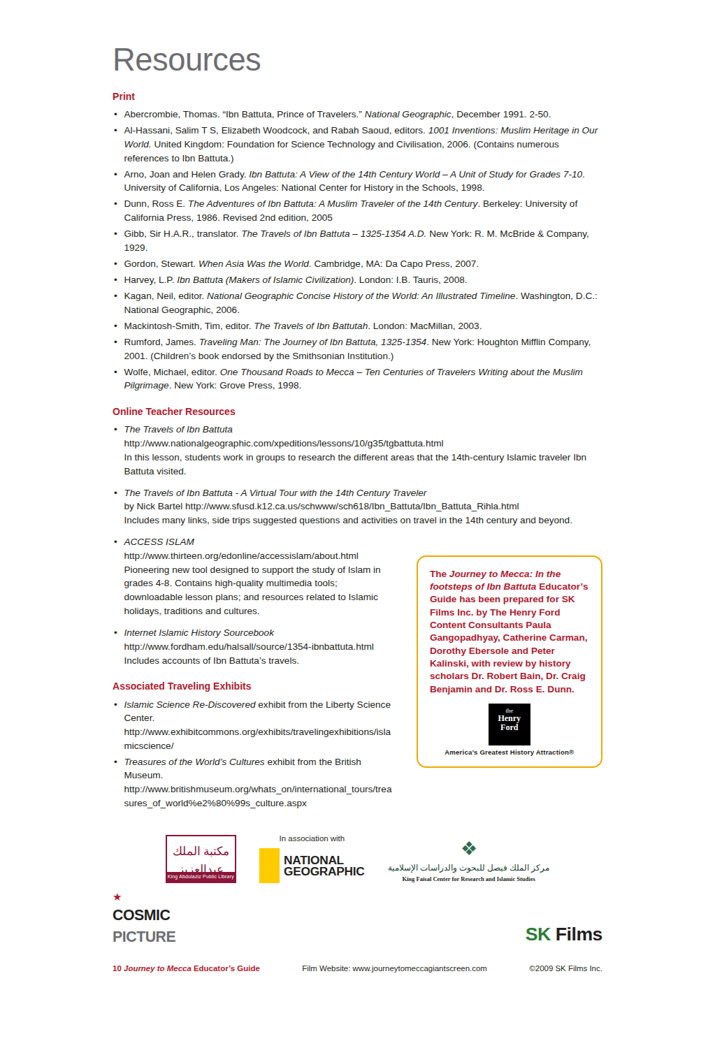Resources
Print
Abercrombie, Thomas. “Ibn Battuta, Prince of Travelers.” National Geographic, December 1991. 2-50.
Al-Hassani, Salim T S, Elizabeth Woodcock, and Rabah Saoud, editors. 1001 Inventions: Muslim Heritage in Our World. United Kingdom: Foundation for Science Technology and Civilisation, 2006. (Contains numerous references to Ibn Battuta.)
Arno, Joan and Helen Grady. Ibn Battuta: A View of the 14th Century World – A Unit of Study for Grades 7-10. University of California, Los Angeles: National Center for History in the Schools, 1998.
Dunn, Ross E. The Adventures of Ibn Battuta: A Muslim Traveler of the 14th Century. Berkeley: University of California Press, 1986. Revised 2nd edition, 2005
Gibb, Sir H.A.R., translator. The Travels of Ibn Battuta – 1325-1354 A.D. New York: R. M. McBride & Company, 1929.
Gordon, Stewart. When Asia Was the World. Cambridge, MA: Da Capo Press, 2007.
Harvey, L.P. Ibn Battuta (Makers of Islamic Civilization). London: I.B. Tauris, 2008.
Kagan, Neil, editor. National Geographic Concise History of the World: An Illustrated Timeline. Washington, D.C.: National Geographic, 2006.
Mackintosh-Smith, Tim, editor. The Travels of Ibn Battutah. London: MacMillan, 2003.
Rumford, James. Traveling Man: The Journey of Ibn Battuta, 1325-1354. New York: Houghton Mifflin Company, 2001. (Children’s book endorsed by the Smithsonian Institution.)
Wolfe, Michael, editor. One Thousand Roads to Mecca – Ten Centuries of Travelers Writing about the Muslim Pilgrimage. New York: Grove Press, 1998.
Online Teacher Resources
The Travels of Ibn Battuta http://www.nationalgeographic.com/xpeditions/lessons/10/g35/tgbattuta.html
In this lesson, students work in groups to research the different areas that the 14th-century Islamic traveler Ibn Battuta visited.
The Travels of Ibn Battuta - A Virtual Tour with the 14th Century Traveler by Nick Bartel http://www.sfusd.k12.ca.us/schwww/sch618/Ibn_Battuta/Ibn_Battuta_Rihla.html
Includes many links, side trips suggested questions and activities on travel in the 14th century and beyond.
ACCESS ISLAM http://www.thirteen.org/edonline/accessislam/about.html
Pioneering new tool designed to support the study of Islam in grades 4-8. Contains high-quality multimedia tools; downloadable lesson plans; and resources related to Islamic holidays, traditions and cultures.
Internet Islamic History Sourcebook http://www.fordham.edu/halsall/source/1354-ibnbattuta.html
Includes accounts of Ibn Battuta’s travels.
Associated Traveling Exhibits
Islamic Science Re-Discovered exhibit from the Liberty Science Center.
http://www.exhibitcommons.org/exhibits/travelingexhibitions/islamicscience/
Treasures of the World’s Cultures exhibit from the British Museum.
http://www.britishmuseum.org/whats_on/international_tours/treasures_of_world%e2%80%99s_culture.aspx
The Journey to Mecca: In the footsteps of Ibn Battuta Educator’s Guide has been prepared for SK Films Inc. by The Henry Ford Content Consultants Paula Gangopadhyay, Catherine Carman, Dorothy Ebersole and Peter Kalinski, with review by history scholars Dr. Robert Bain, Dr. Craig Benjamin and Dr. Ross E. Dunn.
the Henry
Ford
America’s Greatest History Attraction®
مكتبة الملك عبدالعزيز
King Abdulaziz Public Library
In association with
NATIONAL
GEOGRAPHIC
❖
مركز الملك فيصل للبحوث والدراسات الإسلامية
King Faisal Center for Research and Islamic Studies
★
COSMIC
PICTURE
SK Films
10 Journey to Mecca Educator’s Guide
Film Website: www.journeytomeccagiantscreen.com
©2009 SK Films Inc.